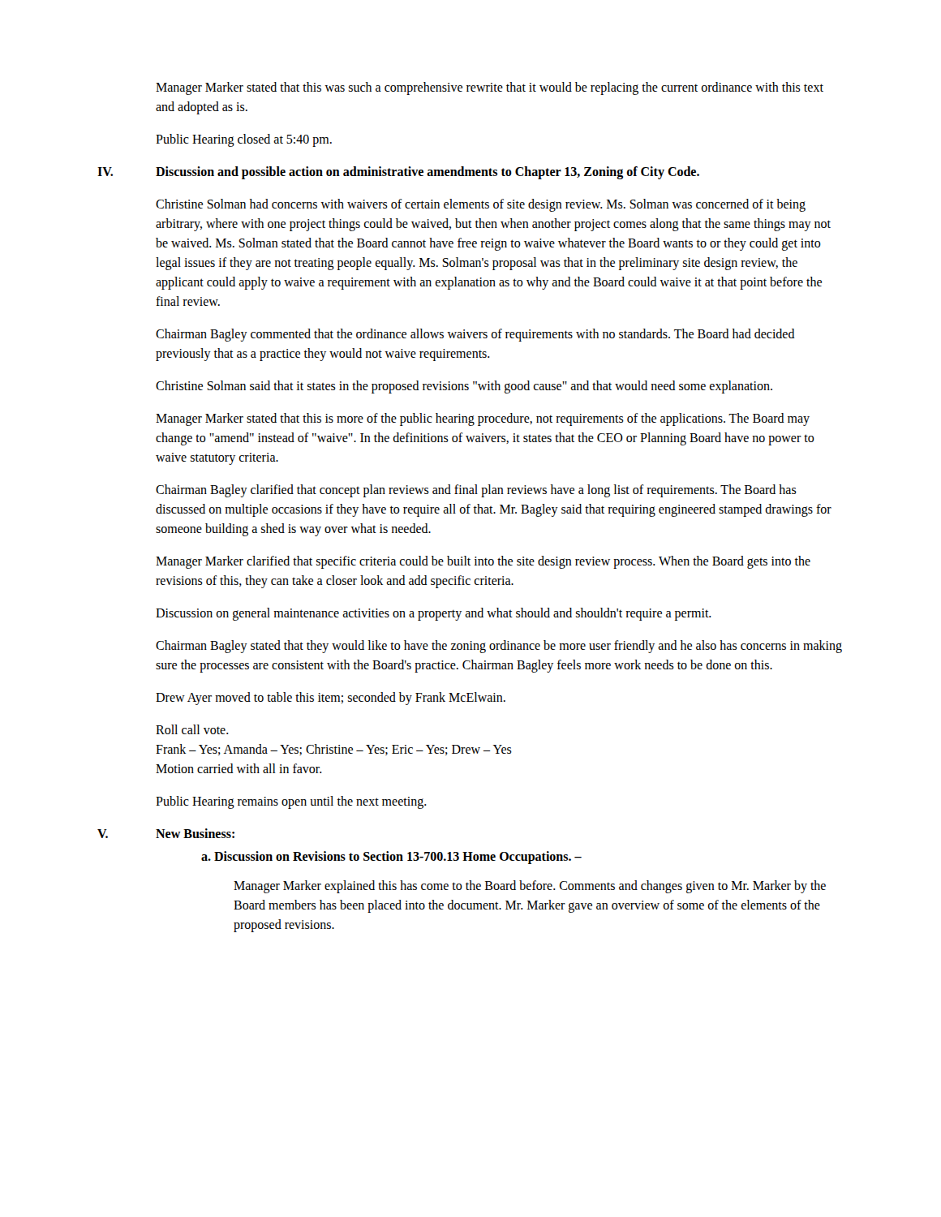Manager Marker stated that this was such a comprehensive rewrite that it would be replacing the current ordinance with this text and adopted as is.
Public Hearing closed at 5:40 pm.
IV.
Discussion and possible action on administrative amendments to Chapter 13, Zoning of City Code.
Christine Solman had concerns with waivers of certain elements of site design review. Ms. Solman was concerned of it being arbitrary, where with one project things could be waived, but then when another project comes along that the same things may not be waived. Ms. Solman stated that the Board cannot have free reign to waive whatever the Board wants to or they could get into legal issues if they are not treating people equally. Ms. Solman's proposal was that in the preliminary site design review, the applicant could apply to waive a requirement with an explanation as to why and the Board could waive it at that point before the final review.
Chairman Bagley commented that the ordinance allows waivers of requirements with no standards. The Board had decided previously that as a practice they would not waive requirements.
Christine Solman said that it states in the proposed revisions "with good cause" and that would need some explanation.
Manager Marker stated that this is more of the public hearing procedure, not requirements of the applications. The Board may change to "amend" instead of "waive". In the definitions of waivers, it states that the CEO or Planning Board have no power to waive statutory criteria.
Chairman Bagley clarified that concept plan reviews and final plan reviews have a long list of requirements. The Board has discussed on multiple occasions if they have to require all of that. Mr. Bagley said that requiring engineered stamped drawings for someone building a shed is way over what is needed.
Manager Marker clarified that specific criteria could be built into the site design review process. When the Board gets into the revisions of this, they can take a closer look and add specific criteria.
Discussion on general maintenance activities on a property and what should and shouldn't require a permit.
Chairman Bagley stated that they would like to have the zoning ordinance be more user friendly and he also has concerns in making sure the processes are consistent with the Board's practice. Chairman Bagley feels more work needs to be done on this.
Drew Ayer moved to table this item; seconded by Frank McElwain.
Roll call vote.
Frank – Yes; Amanda – Yes; Christine – Yes; Eric – Yes; Drew – Yes
Motion carried with all in favor.
Public Hearing remains open until the next meeting.
V.
New Business:
Discussion on Revisions to Section 13-700.13 Home Occupations. –
Manager Marker explained this has come to the Board before. Comments and changes given to Mr. Marker by the Board members has been placed into the document. Mr. Marker gave an overview of some of the elements of the proposed revisions.